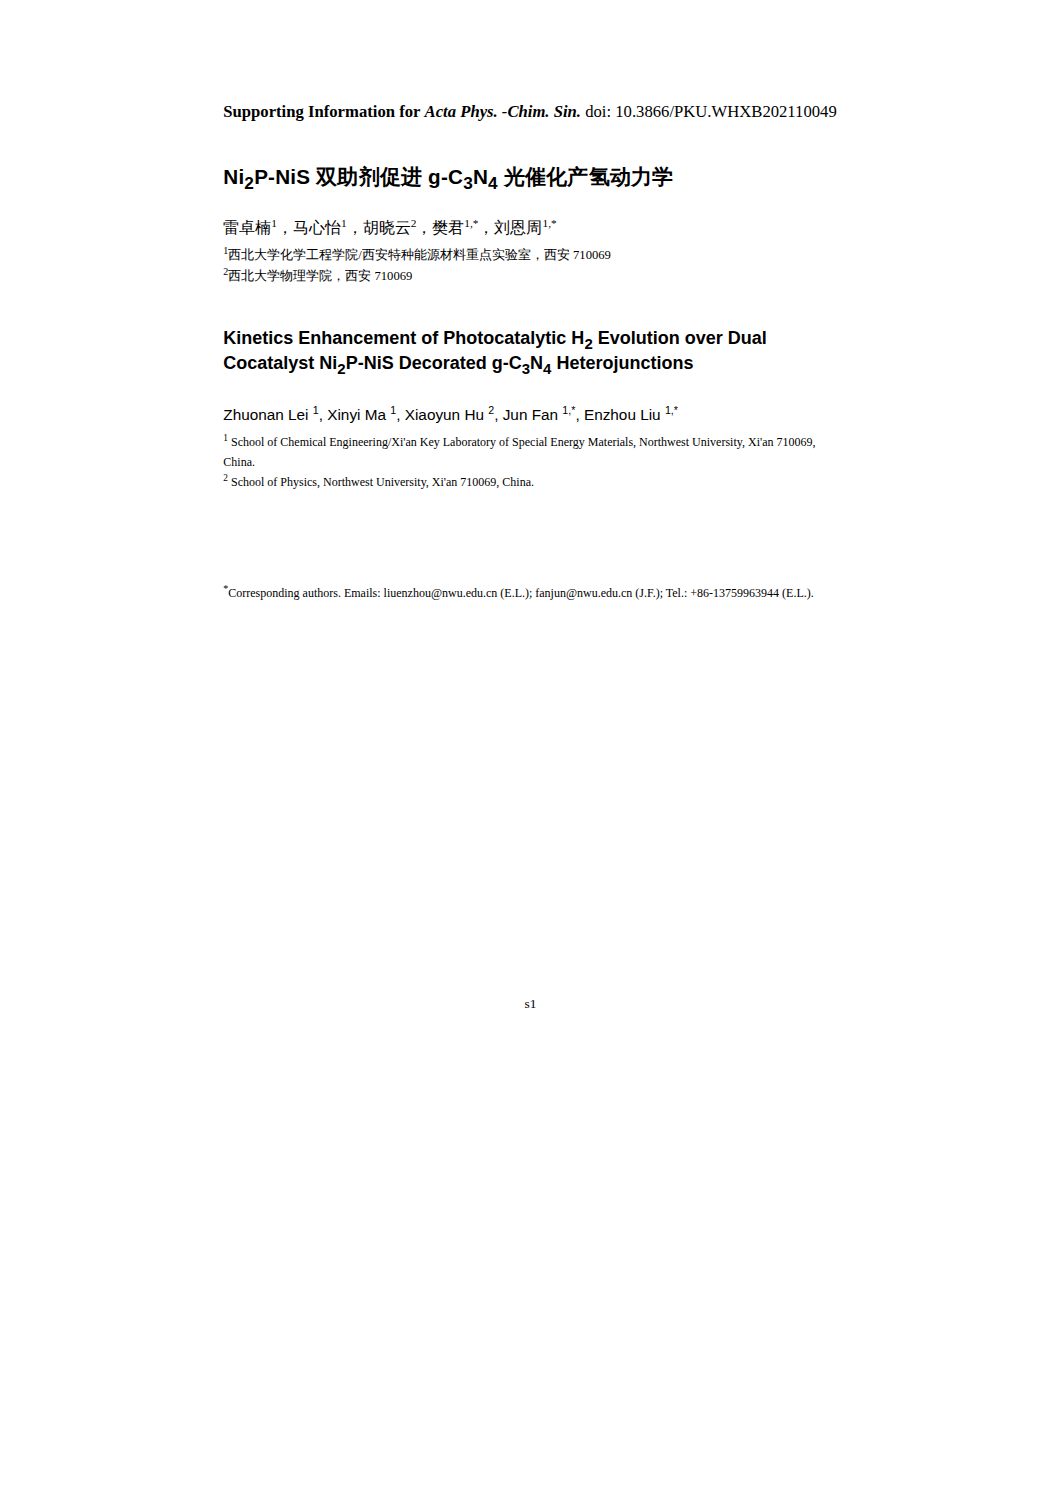Supporting Information for Acta Phys. -Chim. Sin. doi: 10.3866/PKU.WHXB202110049
Ni2P-NiS 双助剂促进 g-C3N4 光催化产氢动力学
雷卓楠1，马心怡1，胡晓云2，樊君1,*，刘恩周1,*
1西北大学化学工程学院/西安特种能源材料重点实验室，西安 710069
2西北大学物理学院，西安 710069
Kinetics Enhancement of Photocatalytic H2 Evolution over Dual Cocatalyst Ni2P-NiS Decorated g-C3N4 Heterojunctions
Zhuonan Lei 1, Xinyi Ma 1, Xiaoyun Hu 2, Jun Fan 1,*, Enzhou Liu 1,*
1 School of Chemical Engineering/Xi'an Key Laboratory of Special Energy Materials, Northwest University, Xi'an 710069, China.
2 School of Physics, Northwest University, Xi'an 710069, China.
*Corresponding authors. Emails: liuenzhou@nwu.edu.cn (E.L.); fanjun@nwu.edu.cn (J.F.); Tel.: +86-13759963944 (E.L.).
s1